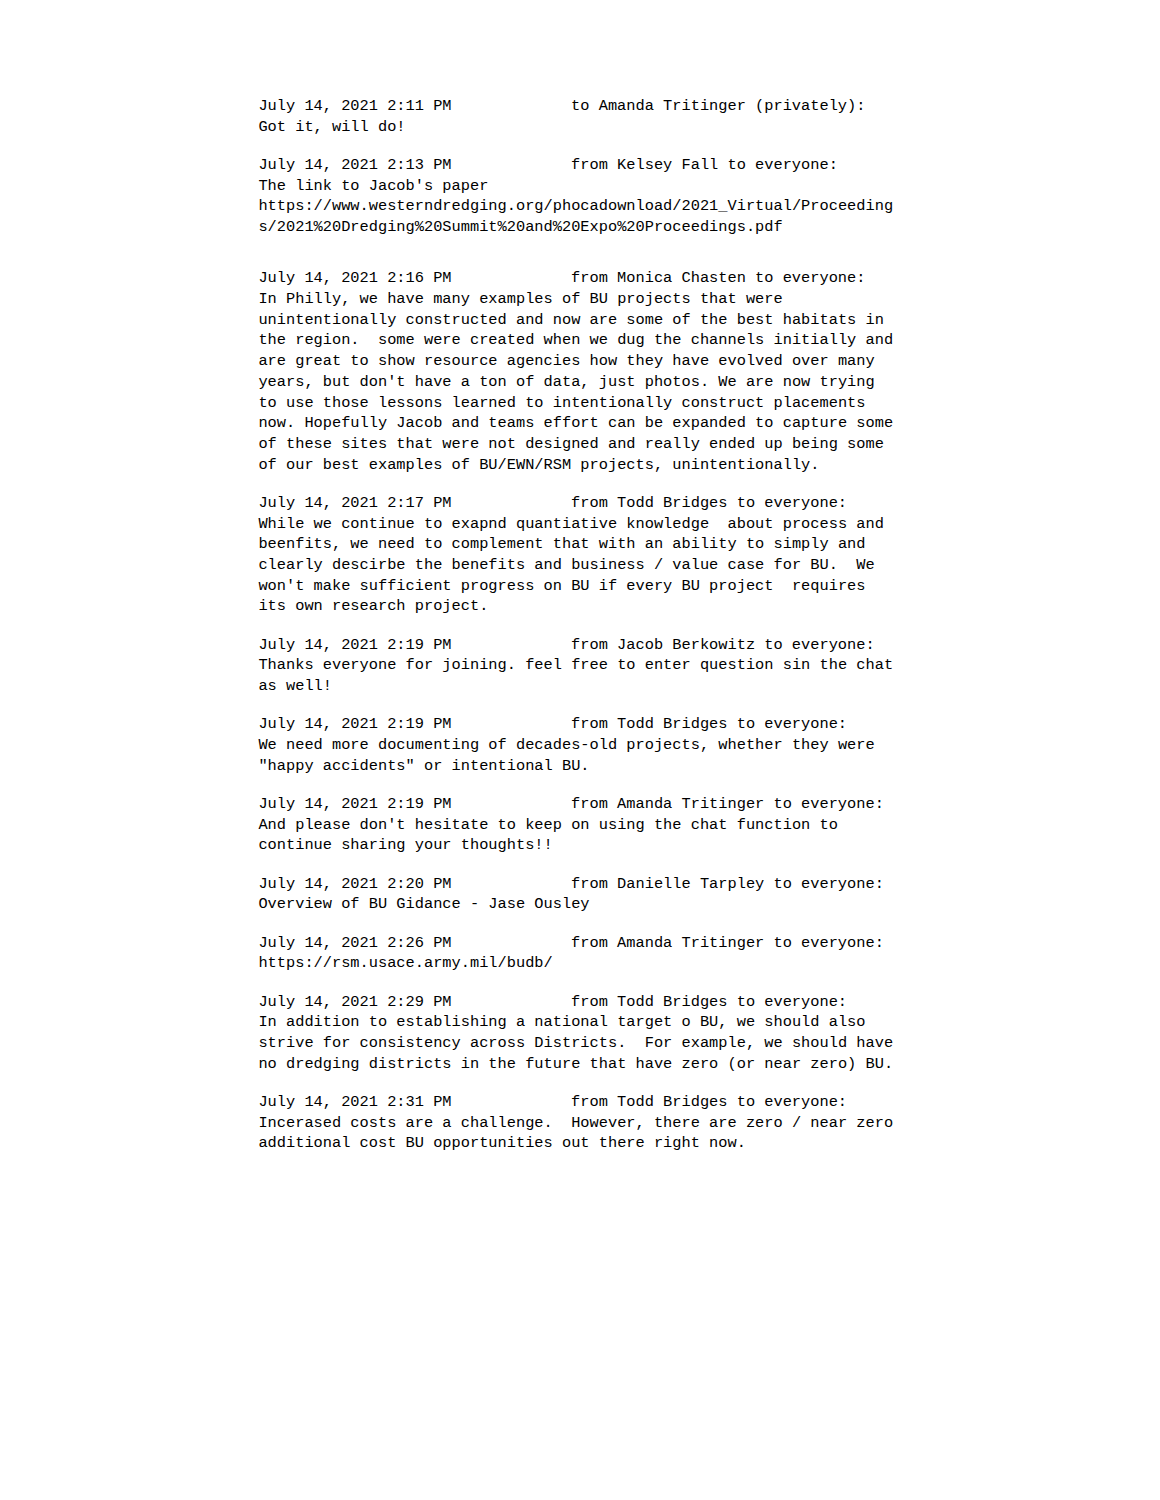July 14, 20212:11 PMto Amanda Tritinger (privately): Got it, will do!
July 14, 20212:13 PMfrom Kelsey Fall to everyone: The link to Jacob's paper https://www.westerndredging.org/phocadownload/2021_Virtual/Proceedings/2021%20Dredging%20Summit%20and%20Expo%20Proceedings.pdf
July 14, 20212:16 PMfrom Monica Chasten to everyone: In Philly, we have many examples of BU projects that were unintentionally constructed and now are some of the best habitats in the region. some were created when we dug the channels initially and are great to show resource agencies how they have evolved over many years, but don't have a ton of data, just photos. We are now trying to use those lessons learned to intentionally construct placements now. Hopefully Jacob and teams effort can be expanded to capture some of these sites that were not designed and really ended up being some of our best examples of BU/EWN/RSM projects, unintentionally.
July 14, 20212:17 PMfrom Todd Bridges to everyone: While we continue to exapnd quantiative knowledge about process and beenfits, we need to complement that with an ability to simply and clearly descirbe the benefits and business / value case for BU. We won't make sufficient progress on BU if every BU project requires its own research project.
July 14, 20212:19 PMfrom Jacob Berkowitz to everyone: Thanks everyone for joining. feel free to enter question sin the chat as well!
July 14, 20212:19 PMfrom Todd Bridges to everyone: We need more documenting of decades-old projects, whether they were "happy accidents" or intentional BU.
July 14, 20212:19 PMfrom Amanda Tritinger to everyone: And please don't hesitate to keep on using the chat function to continue sharing your thoughts!!
July 14, 20212:20 PMfrom Danielle Tarpley to everyone: Overview of BU Gidance - Jase Ousley
July 14, 20212:26 PMfrom Amanda Tritinger to everyone: https://rsm.usace.army.mil/budb/
July 14, 20212:29 PMfrom Todd Bridges to everyone: In addition to establishing a national target o BU, we should also strive for consistency across Districts. For example, we should have no dredging districts in the future that have zero (or near zero) BU.
July 14, 20212:31 PMfrom Todd Bridges to everyone: Incerased costs are a challenge. However, there are zero / near zero additional cost BU opportunities out there right now.